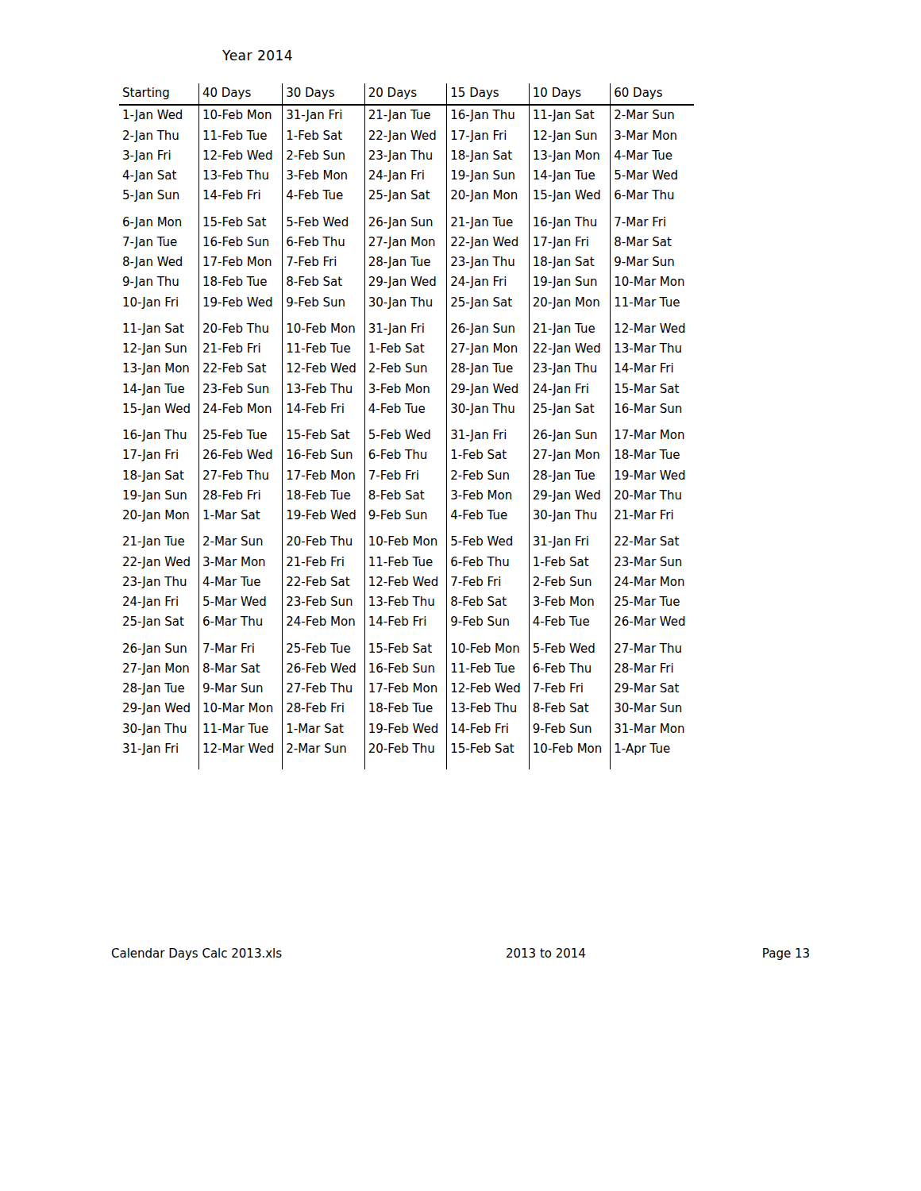Year 2014
| Starting | 40 Days | 30 Days | 20 Days | 15 Days | 10 Days | 60 Days |
| --- | --- | --- | --- | --- | --- | --- |
| 1-Jan Wed | 10-Feb Mon | 31-Jan Fri | 21-Jan Tue | 16-Jan Thu | 11-Jan Sat | 2-Mar Sun |
| 2-Jan Thu | 11-Feb Tue | 1-Feb Sat | 22-Jan Wed | 17-Jan Fri | 12-Jan Sun | 3-Mar Mon |
| 3-Jan Fri | 12-Feb Wed | 2-Feb Sun | 23-Jan Thu | 18-Jan Sat | 13-Jan Mon | 4-Mar Tue |
| 4-Jan Sat | 13-Feb Thu | 3-Feb Mon | 24-Jan Fri | 19-Jan Sun | 14-Jan Tue | 5-Mar Wed |
| 5-Jan Sun | 14-Feb Fri | 4-Feb Tue | 25-Jan Sat | 20-Jan Mon | 15-Jan Wed | 6-Mar Thu |
| 6-Jan Mon | 15-Feb Sat | 5-Feb Wed | 26-Jan Sun | 21-Jan Tue | 16-Jan Thu | 7-Mar Fri |
| 7-Jan Tue | 16-Feb Sun | 6-Feb Thu | 27-Jan Mon | 22-Jan Wed | 17-Jan Fri | 8-Mar Sat |
| 8-Jan Wed | 17-Feb Mon | 7-Feb Fri | 28-Jan Tue | 23-Jan Thu | 18-Jan Sat | 9-Mar Sun |
| 9-Jan Thu | 18-Feb Tue | 8-Feb Sat | 29-Jan Wed | 24-Jan Fri | 19-Jan Sun | 10-Mar Mon |
| 10-Jan Fri | 19-Feb Wed | 9-Feb Sun | 30-Jan Thu | 25-Jan Sat | 20-Jan Mon | 11-Mar Tue |
| 11-Jan Sat | 20-Feb Thu | 10-Feb Mon | 31-Jan Fri | 26-Jan Sun | 21-Jan Tue | 12-Mar Wed |
| 12-Jan Sun | 21-Feb Fri | 11-Feb Tue | 1-Feb Sat | 27-Jan Mon | 22-Jan Wed | 13-Mar Thu |
| 13-Jan Mon | 22-Feb Sat | 12-Feb Wed | 2-Feb Sun | 28-Jan Tue | 23-Jan Thu | 14-Mar Fri |
| 14-Jan Tue | 23-Feb Sun | 13-Feb Thu | 3-Feb Mon | 29-Jan Wed | 24-Jan Fri | 15-Mar Sat |
| 15-Jan Wed | 24-Feb Mon | 14-Feb Fri | 4-Feb Tue | 30-Jan Thu | 25-Jan Sat | 16-Mar Sun |
| 16-Jan Thu | 25-Feb Tue | 15-Feb Sat | 5-Feb Wed | 31-Jan Fri | 26-Jan Sun | 17-Mar Mon |
| 17-Jan Fri | 26-Feb Wed | 16-Feb Sun | 6-Feb Thu | 1-Feb Sat | 27-Jan Mon | 18-Mar Tue |
| 18-Jan Sat | 27-Feb Thu | 17-Feb Mon | 7-Feb Fri | 2-Feb Sun | 28-Jan Tue | 19-Mar Wed |
| 19-Jan Sun | 28-Feb Fri | 18-Feb Tue | 8-Feb Sat | 3-Feb Mon | 29-Jan Wed | 20-Mar Thu |
| 20-Jan Mon | 1-Mar Sat | 19-Feb Wed | 9-Feb Sun | 4-Feb Tue | 30-Jan Thu | 21-Mar Fri |
| 21-Jan Tue | 2-Mar Sun | 20-Feb Thu | 10-Feb Mon | 5-Feb Wed | 31-Jan Fri | 22-Mar Sat |
| 22-Jan Wed | 3-Mar Mon | 21-Feb Fri | 11-Feb Tue | 6-Feb Thu | 1-Feb Sat | 23-Mar Sun |
| 23-Jan Thu | 4-Mar Tue | 22-Feb Sat | 12-Feb Wed | 7-Feb Fri | 2-Feb Sun | 24-Mar Mon |
| 24-Jan Fri | 5-Mar Wed | 23-Feb Sun | 13-Feb Thu | 8-Feb Sat | 3-Feb Mon | 25-Mar Tue |
| 25-Jan Sat | 6-Mar Thu | 24-Feb Mon | 14-Feb Fri | 9-Feb Sun | 4-Feb Tue | 26-Mar Wed |
| 26-Jan Sun | 7-Mar Fri | 25-Feb Tue | 15-Feb Sat | 10-Feb Mon | 5-Feb Wed | 27-Mar Thu |
| 27-Jan Mon | 8-Mar Sat | 26-Feb Wed | 16-Feb Sun | 11-Feb Tue | 6-Feb Thu | 28-Mar Fri |
| 28-Jan Tue | 9-Mar Sun | 27-Feb Thu | 17-Feb Mon | 12-Feb Wed | 7-Feb Fri | 29-Mar Sat |
| 29-Jan Wed | 10-Mar Mon | 28-Feb Fri | 18-Feb Tue | 13-Feb Thu | 8-Feb Sat | 30-Mar Sun |
| 30-Jan Thu | 11-Mar Tue | 1-Mar Sat | 19-Feb Wed | 14-Feb Fri | 9-Feb Sun | 31-Mar Mon |
| 31-Jan Fri | 12-Mar Wed | 2-Mar Sun | 20-Feb Thu | 15-Feb Sat | 10-Feb Mon | 1-Apr Tue |
Calendar Days Calc 2013.xls 2013 to 2014 Page 13